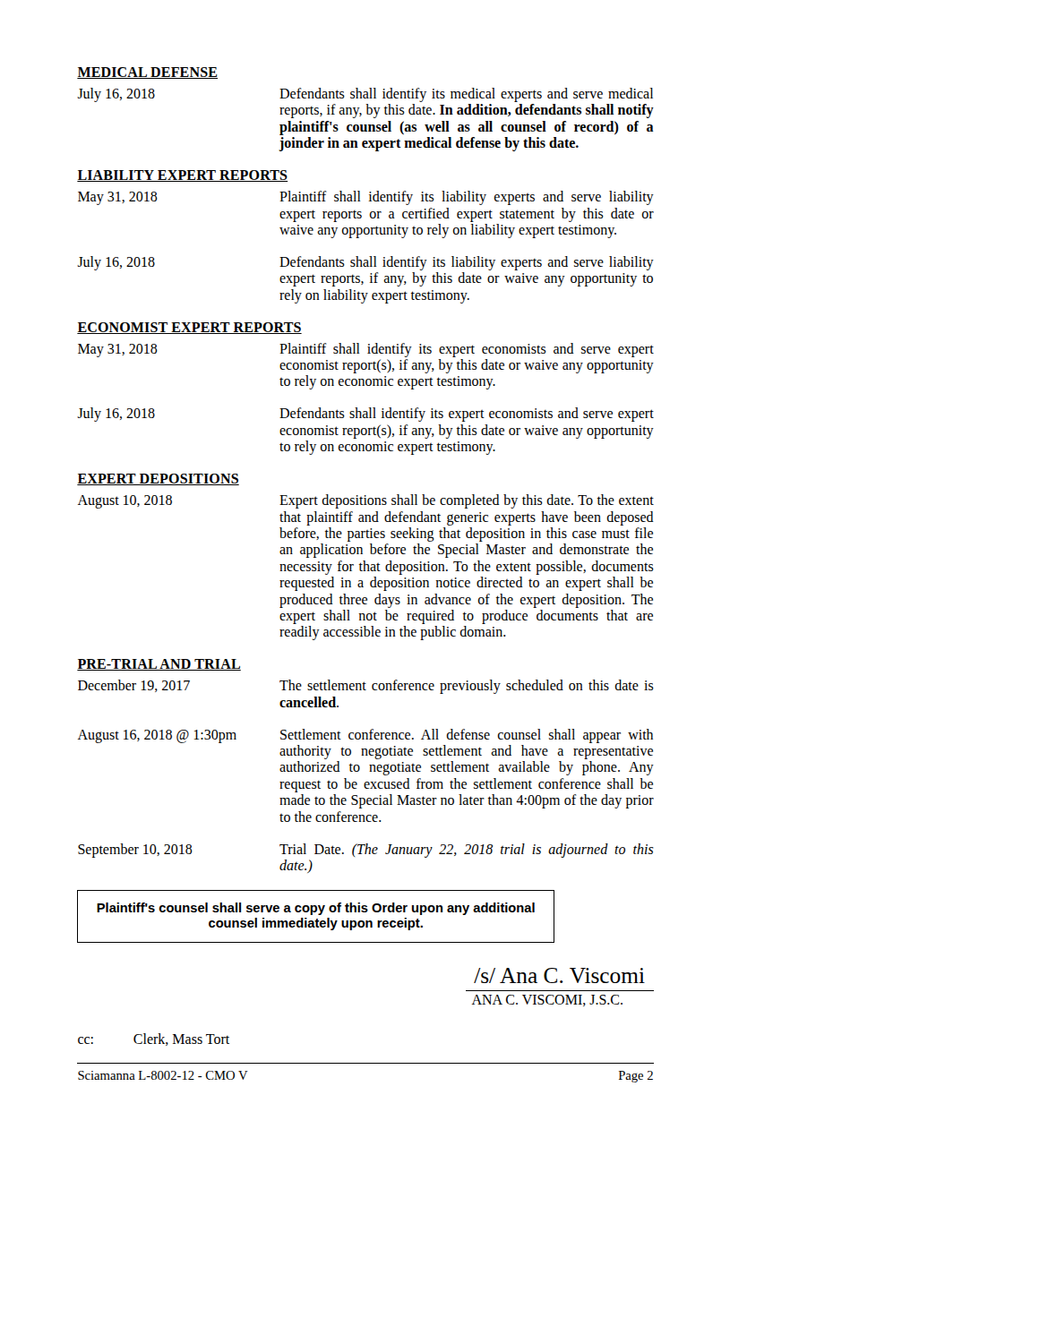MEDICAL DEFENSE
July 16, 2018
Defendants shall identify its medical experts and serve medical reports, if any, by this date. In addition, defendants shall notify plaintiff's counsel (as well as all counsel of record) of a joinder in an expert medical defense by this date.
LIABILITY EXPERT REPORTS
May 31, 2018
Plaintiff shall identify its liability experts and serve liability expert reports or a certified expert statement by this date or waive any opportunity to rely on liability expert testimony.
July 16, 2018
Defendants shall identify its liability experts and serve liability expert reports, if any, by this date or waive any opportunity to rely on liability expert testimony.
ECONOMIST EXPERT REPORTS
May 31, 2018
Plaintiff shall identify its expert economists and serve expert economist report(s), if any, by this date or waive any opportunity to rely on economic expert testimony.
July 16, 2018
Defendants shall identify its expert economists and serve expert economist report(s), if any, by this date or waive any opportunity to rely on economic expert testimony.
EXPERT DEPOSITIONS
August 10, 2018
Expert depositions shall be completed by this date. To the extent that plaintiff and defendant generic experts have been deposed before, the parties seeking that deposition in this case must file an application before the Special Master and demonstrate the necessity for that deposition. To the extent possible, documents requested in a deposition notice directed to an expert shall be produced three days in advance of the expert deposition. The expert shall not be required to produce documents that are readily accessible in the public domain.
PRE-TRIAL AND TRIAL
December 19, 2017
The settlement conference previously scheduled on this date is cancelled.
August 16, 2018 @ 1:30pm
Settlement conference. All defense counsel shall appear with authority to negotiate settlement and have a representative authorized to negotiate settlement available by phone. Any request to be excused from the settlement conference shall be made to the Special Master no later than 4:00pm of the day prior to the conference.
September 10, 2018
Trial Date. (The January 22, 2018 trial is adjourned to this date.)
Plaintiff's counsel shall serve a copy of this Order upon any additional counsel immediately upon receipt.
/s/ Ana C. Viscomi ANA C. VISCOMI, J.S.C.
cc: Clerk, Mass Tort
Sciamanna L-8002-12 - CMO V Page 2